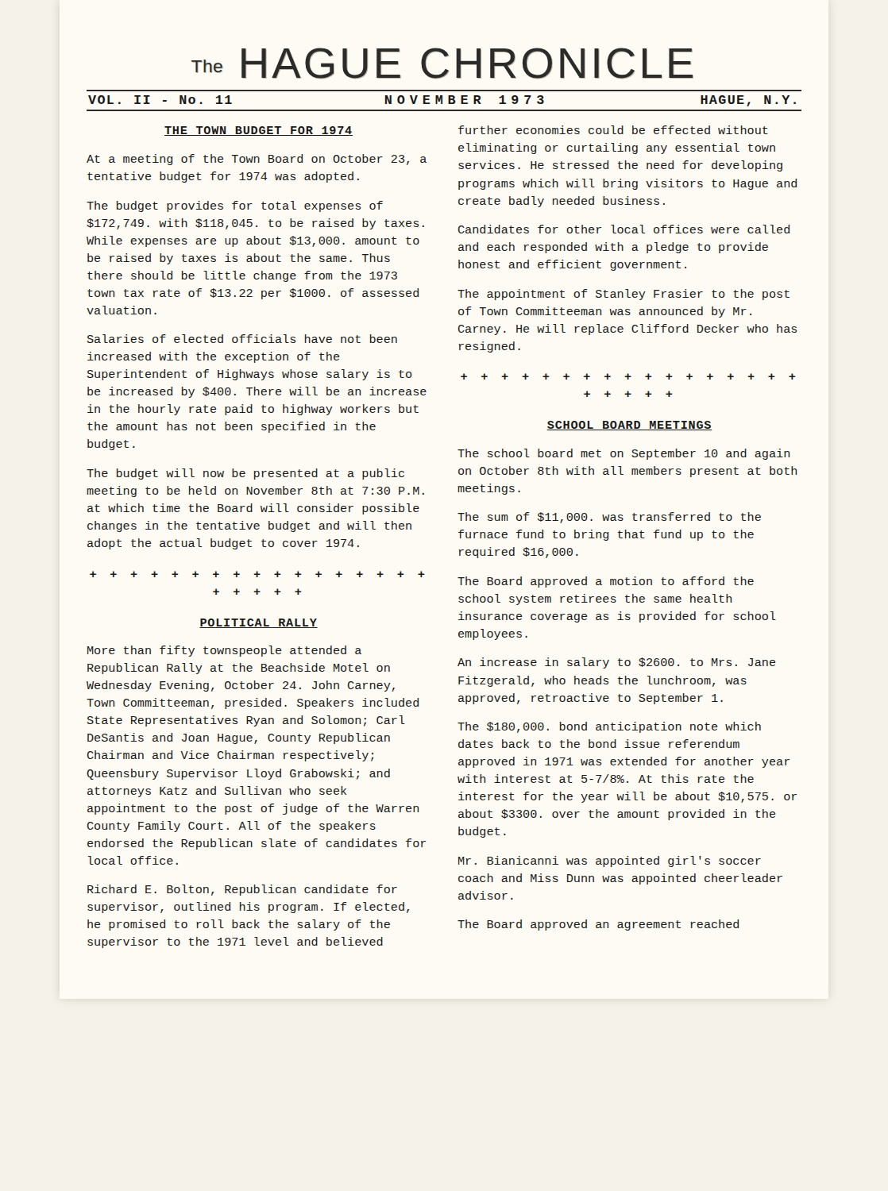The HAGUE CHRONICLE
VOL. II - No. 11 NOVEMBER 1973 HAGUE, N.Y.
THE TOWN BUDGET FOR 1974
At a meeting of the Town Board on October 23, a tentative budget for 1974 was adopted.
The budget provides for total expenses of $172,749. with $118,045. to be raised by taxes. While expenses are up about $13,000. amount to be raised by taxes is about the same. Thus there should be little change from the 1973 town tax rate of $13.22 per $1000. of assessed valuation.
Salaries of elected officials have not been increased with the exception of the Superintendent of Highways whose salary is to be increased by $400. There will be an increase in the hourly rate paid to highway workers but the amount has not been specified in the budget.
The budget will now be presented at a public meeting to be held on November 8th at 7:30 P.M. at which time the Board will consider possible changes in the tentative budget and will then adopt the actual budget to cover 1974.
+ + + + + + + + + + + + + + + + + + + + + +
POLITICAL RALLY
More than fifty townspeople attended a Republican Rally at the Beachside Motel on Wednesday Evening, October 24. John Carney, Town Committeeman, presided. Speakers included State Representatives Ryan and Solomon; Carl DeSantis and Joan Hague, County Republican Chairman and Vice Chairman respectively; Queensbury Supervisor Lloyd Grabowski; and attorneys Katz and Sullivan who seek appointment to the post of judge of the Warren County Family Court. All of the speakers endorsed the Republican slate of candidates for local office.
Richard E. Bolton, Republican candidate for supervisor, outlined his program. If elected, he promised to roll back the salary of the supervisor to the 1971 level and believed further economies could be effected without eliminating or curtailing any essential town services. He stressed the need for developing programs which will bring visitors to Hague and create badly needed business.
Candidates for other local offices were called and each responded with a pledge to provide honest and efficient government.
The appointment of Stanley Frasier to the post of Town Committeeman was announced by Mr. Carney. He will replace Clifford Decker who has resigned.
+ + + + + + + + + + + + + + + + + + + + + +
SCHOOL BOARD MEETINGS
The school board met on September 10 and again on October 8th with all members present at both meetings.
The sum of $11,000. was transferred to the furnace fund to bring that fund up to the required $16,000.
The Board approved a motion to afford the school system retirees the same health insurance coverage as is provided for school employees.
An increase in salary to $2600. to Mrs. Jane Fitzgerald, who heads the lunchroom, was approved, retroactive to September 1.
The $180,000. bond anticipation note which dates back to the bond issue referendum approved in 1971 was extended for another year with interest at 5-7/8%. At this rate the interest for the year will be about $10,575. or about $3300. over the amount provided in the budget.
Mr. Bianicanni was appointed girl's soccer coach and Miss Dunn was appointed cheerleader advisor.
The Board approved an agreement reached